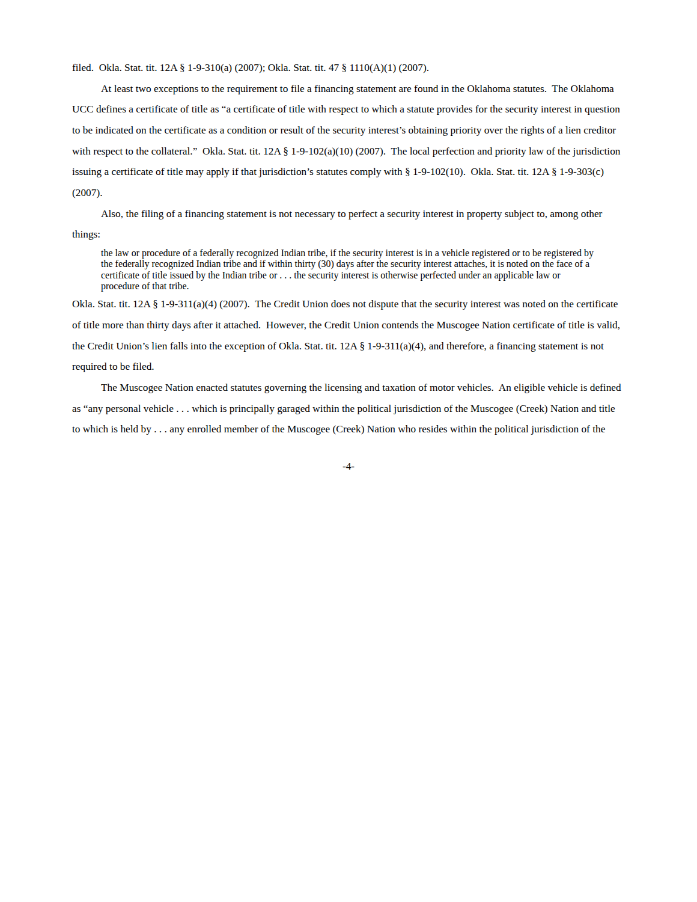filed. Okla. Stat. tit. 12A § 1-9-310(a) (2007); Okla. Stat. tit. 47 § 1110(A)(1) (2007).
At least two exceptions to the requirement to file a financing statement are found in the Oklahoma statutes. The Oklahoma UCC defines a certificate of title as “a certificate of title with respect to which a statute provides for the security interest in question to be indicated on the certificate as a condition or result of the security interest’s obtaining priority over the rights of a lien creditor with respect to the collateral.” Okla. Stat. tit. 12A § 1-9-102(a)(10) (2007). The local perfection and priority law of the jurisdiction issuing a certificate of title may apply if that jurisdiction’s statutes comply with § 1-9-102(10). Okla. Stat. tit. 12A § 1-9-303(c) (2007).
Also, the filing of a financing statement is not necessary to perfect a security interest in property subject to, among other things:
the law or procedure of a federally recognized Indian tribe, if the security interest is in a vehicle registered or to be registered by the federally recognized Indian tribe and if within thirty (30) days after the security interest attaches, it is noted on the face of a certificate of title issued by the Indian tribe or . . . the security interest is otherwise perfected under an applicable law or procedure of that tribe.
Okla. Stat. tit. 12A § 1-9-311(a)(4) (2007). The Credit Union does not dispute that the security interest was noted on the certificate of title more than thirty days after it attached. However, the Credit Union contends the Muscogee Nation certificate of title is valid, the Credit Union’s lien falls into the exception of Okla. Stat. tit. 12A § 1-9-311(a)(4), and therefore, a financing statement is not required to be filed.
The Muscogee Nation enacted statutes governing the licensing and taxation of motor vehicles. An eligible vehicle is defined as “any personal vehicle . . . which is principally garaged within the political jurisdiction of the Muscogee (Creek) Nation and title to which is held by . . . any enrolled member of the Muscogee (Creek) Nation who resides within the political jurisdiction of the
-4-